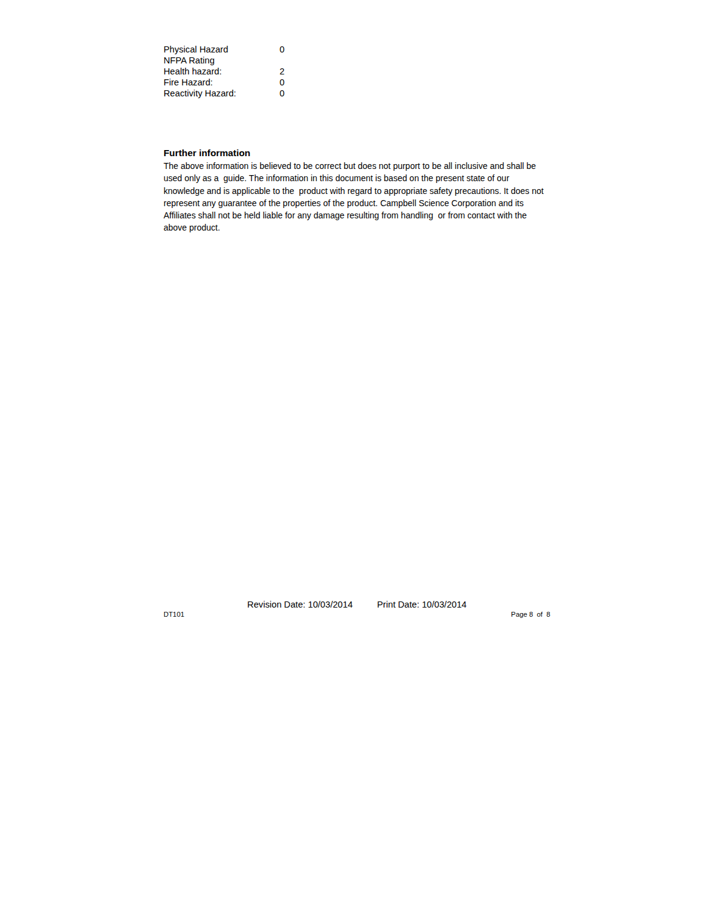| Physical Hazard | 0 |
| NFPA Rating | |
| Health hazard: | 2 |
| Fire Hazard: | 0 |
| Reactivity Hazard: | 0 |
Further information
The above information is believed to be correct but does not purport to be all inclusive and shall be used only as a guide. The information in this document is based on the present state of our knowledge and is applicable to the product with regard to appropriate safety precautions. It does not represent any guarantee of the properties of the product. Campbell Science Corporation and its Affiliates shall not be held liable for any damage resulting from handling or from contact with the above product.
Revision Date: 10/03/2014 Print Date: 10/03/2014
DT101
Page 8 of 8